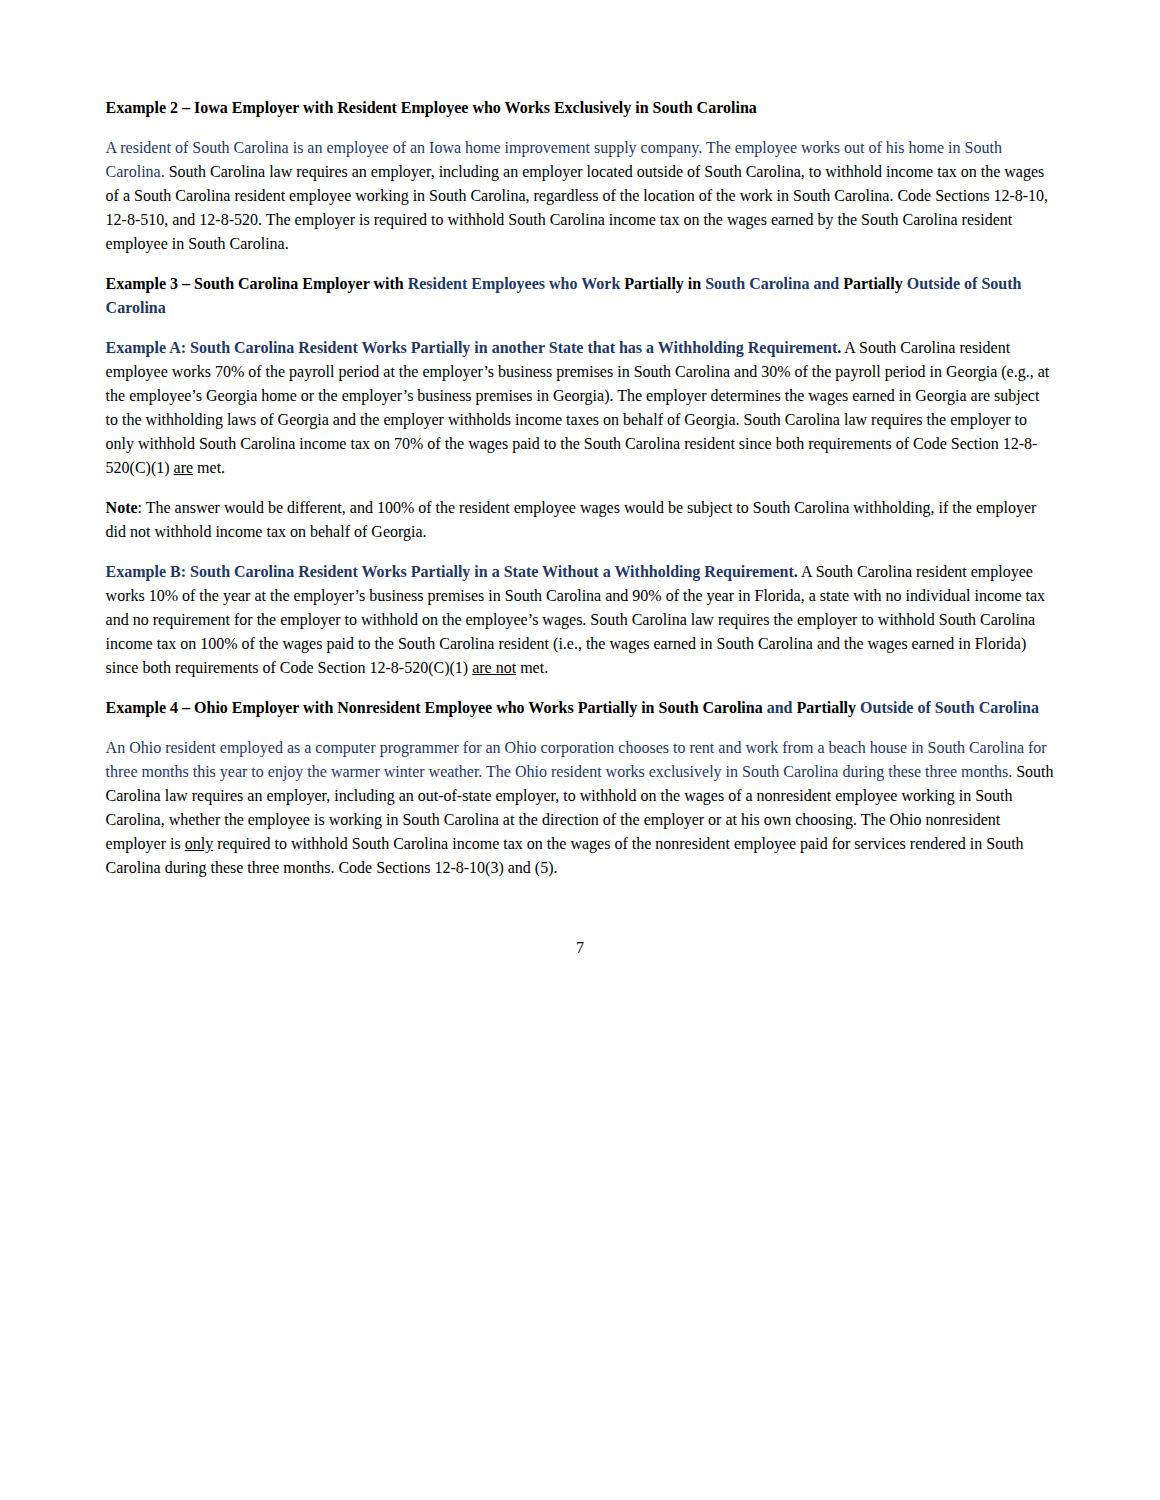Example 2 – Iowa Employer with Resident Employee who Works Exclusively in South Carolina
A resident of South Carolina is an employee of an Iowa home improvement supply company. The employee works out of his home in South Carolina. South Carolina law requires an employer, including an employer located outside of South Carolina, to withhold income tax on the wages of a South Carolina resident employee working in South Carolina, regardless of the location of the work in South Carolina. Code Sections 12-8-10, 12-8-510, and 12-8-520. The employer is required to withhold South Carolina income tax on the wages earned by the South Carolina resident employee in South Carolina.
Example 3 – South Carolina Employer with Resident Employees who Work Partially in South Carolina and Partially Outside of South Carolina
Example A: South Carolina Resident Works Partially in another State that has a Withholding Requirement. A South Carolina resident employee works 70% of the payroll period at the employer’s business premises in South Carolina and 30% of the payroll period in Georgia (e.g., at the employee’s Georgia home or the employer’s business premises in Georgia). The employer determines the wages earned in Georgia are subject to the withholding laws of Georgia and the employer withholds income taxes on behalf of Georgia. South Carolina law requires the employer to only withhold South Carolina income tax on 70% of the wages paid to the South Carolina resident since both requirements of Code Section 12-8-520(C)(1) are met.
Note: The answer would be different, and 100% of the resident employee wages would be subject to South Carolina withholding, if the employer did not withhold income tax on behalf of Georgia.
Example B: South Carolina Resident Works Partially in a State Without a Withholding Requirement. A South Carolina resident employee works 10% of the year at the employer’s business premises in South Carolina and 90% of the year in Florida, a state with no individual income tax and no requirement for the employer to withhold on the employee’s wages. South Carolina law requires the employer to withhold South Carolina income tax on 100% of the wages paid to the South Carolina resident (i.e., the wages earned in South Carolina and the wages earned in Florida) since both requirements of Code Section 12-8-520(C)(1) are not met.
Example 4 – Ohio Employer with Nonresident Employee who Works Partially in South Carolina and Partially Outside of South Carolina
An Ohio resident employed as a computer programmer for an Ohio corporation chooses to rent and work from a beach house in South Carolina for three months this year to enjoy the warmer winter weather. The Ohio resident works exclusively in South Carolina during these three months. South Carolina law requires an employer, including an out-of-state employer, to withhold on the wages of a nonresident employee working in South Carolina, whether the employee is working in South Carolina at the direction of the employer or at his own choosing. The Ohio nonresident employer is only required to withhold South Carolina income tax on the wages of the nonresident employee paid for services rendered in South Carolina during these three months. Code Sections 12-8-10(3) and (5).
7